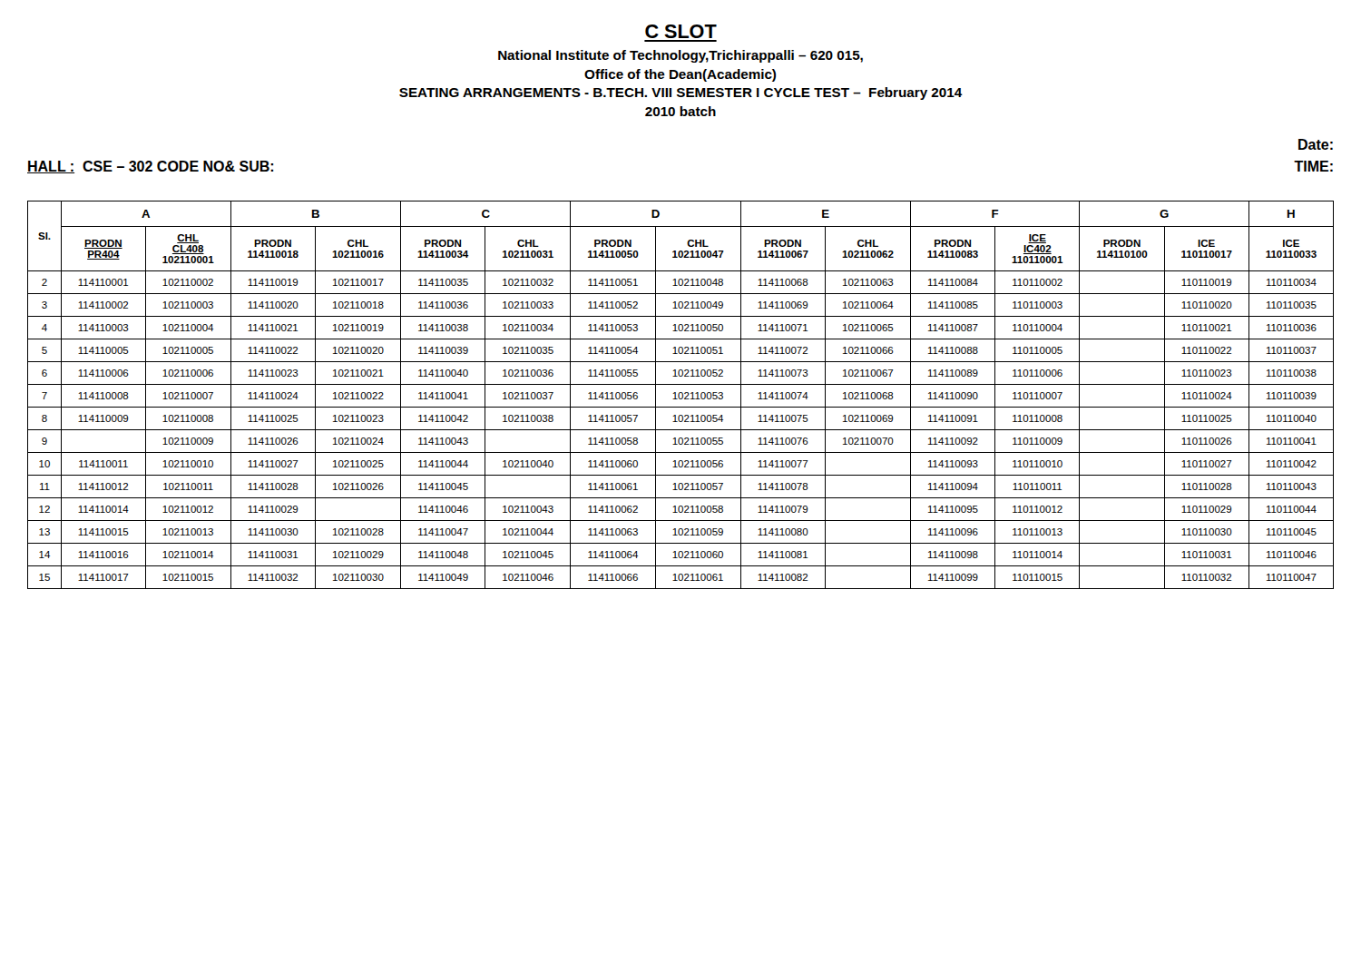C SLOT
National Institute of Technology,Trichirappalli – 620 015,
Office of the Dean(Academic)
SEATING ARRANGEMENTS - B.TECH. VIII SEMESTER I CYCLE TEST – February 2014
2010 batch
Date:
HALL : CSE – 302 CODE NO& SUB:
TIME:
| Sl. | A | B | C | D | E | F | G | H |
| --- | --- | --- | --- | --- | --- | --- | --- | --- |
| PRODN PR404 | CHL CL408 102110001 | PRODN 114110018 | CHL 102110016 | PRODN 114110034 | CHL 102110031 | PRODN 114110050 | CHL 102110047 | PRODN 114110067 | CHL 102110062 | PRODN 114110083 | ICE IC402 110110001 | PRODN 114110100 | ICE 110110017 | ICE 110110033 |
| 2 | 114110001 | 102110002 | 114110019 | 102110017 | 114110035 | 102110032 | 114110051 | 102110048 | 114110068 | 102110063 | 114110084 | 110110002 | | 110110019 | 110110034 |
| 3 | 114110002 | 102110003 | 114110020 | 102110018 | 114110036 | 102110033 | 114110052 | 102110049 | 114110069 | 102110064 | 114110085 | 110110003 | | 110110020 | 110110035 |
| 4 | 114110003 | 102110004 | 114110021 | 102110019 | 114110038 | 102110034 | 114110053 | 102110050 | 114110071 | 102110065 | 114110087 | 110110004 | | 110110021 | 110110036 |
| 5 | 114110005 | 102110005 | 114110022 | 102110020 | 114110039 | 102110035 | 114110054 | 102110051 | 114110072 | 102110066 | 114110088 | 110110005 | | 110110022 | 110110037 |
| 6 | 114110006 | 102110006 | 114110023 | 102110021 | 114110040 | 102110036 | 114110055 | 102110052 | 114110073 | 102110067 | 114110089 | 110110006 | | 110110023 | 110110038 |
| 7 | 114110008 | 102110007 | 114110024 | 102110022 | 114110041 | 102110037 | 114110056 | 102110053 | 114110074 | 102110068 | 114110090 | 110110007 | | 110110024 | 110110039 |
| 8 | 114110009 | 102110008 | 114110025 | 102110023 | 114110042 | 102110038 | 114110057 | 102110054 | 114110075 | 102110069 | 114110091 | 110110008 | | 110110025 | 110110040 |
| 9 | | 102110009 | 114110026 | 102110024 | 114110043 | | 114110058 | 102110055 | 114110076 | 102110070 | 114110092 | 110110009 | | 110110026 | 110110041 |
| 10 | 114110011 | 102110010 | 114110027 | 102110025 | 114110044 | 102110040 | 114110060 | 102110056 | 114110077 | | 114110093 | 110110010 | | 110110027 | 110110042 |
| 11 | 114110012 | 102110011 | 114110028 | 102110026 | 114110045 | | 114110061 | 102110057 | 114110078 | | 114110094 | 110110011 | | 110110028 | 110110043 |
| 12 | 114110014 | 102110012 | 114110029 | | 114110046 | 102110043 | 114110062 | 102110058 | 114110079 | | 114110095 | 110110012 | | 110110029 | 110110044 |
| 13 | 114110015 | 102110013 | 114110030 | 102110028 | 114110047 | 102110044 | 114110063 | 102110059 | 114110080 | | 114110096 | 110110013 | | 110110030 | 110110045 |
| 14 | 114110016 | 102110014 | 114110031 | 102110029 | 114110048 | 102110045 | 114110064 | 102110060 | 114110081 | | 114110098 | 110110014 | | 110110031 | 110110046 |
| 15 | 114110017 | 102110015 | 114110032 | 102110030 | 114110049 | 102110046 | 114110066 | 102110061 | 114110082 | | 114110099 | 110110015 | | 110110032 | 110110047 |